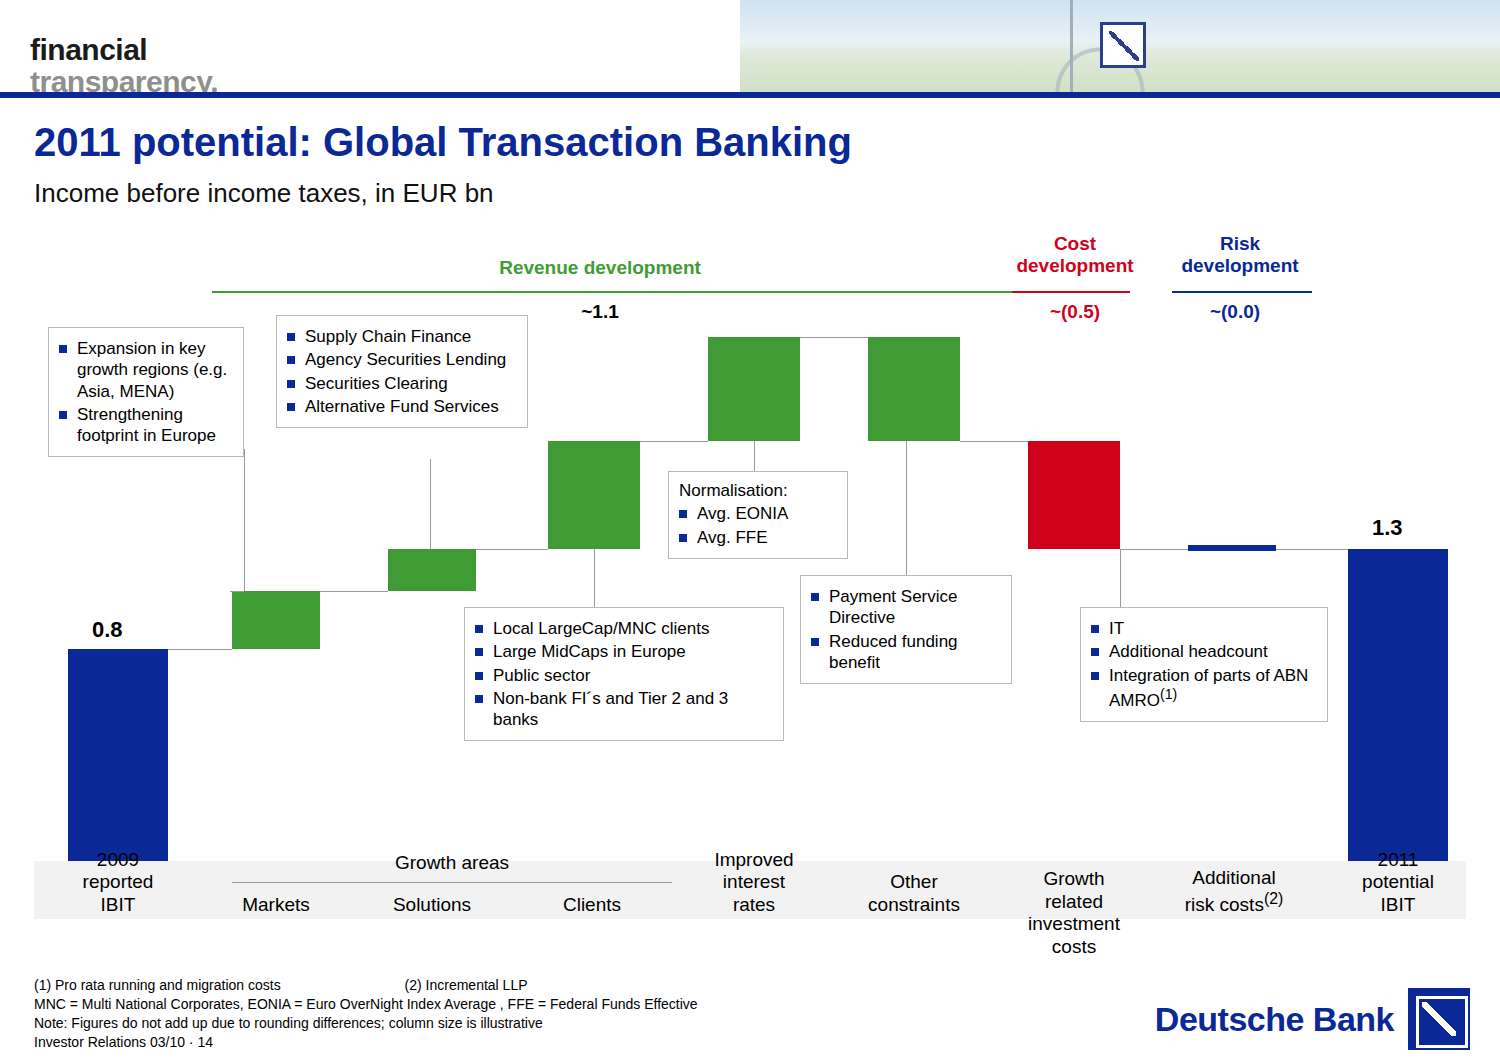financial
transparency.
2011 potential: Global Transaction Banking
Income before income taxes, in EUR bn
Revenue development
Cost
development
Risk
development
~1.1
~(0.5)
~(0.0)
0.8
1.3
Expansion in key growth regions (e.g. Asia, MENA)
Strengthening footprint in Europe
Supply Chain Finance
Agency Securities Lending
Securities Clearing
Alternative Fund Services
Normalisation:
Avg. EONIA
Avg. FFE
Local LargeCap/MNC clients
Large MidCaps in Europe
Public sector
Non-bank FI´s and Tier 2 and 3 banks
Payment Service Directive
Reduced funding benefit
IT
Additional headcount
Integration of parts of ABN AMRO(1)
2009reported IBIT
Growth areas
Markets
Solutions
Clients
Improvedinterest rates
Otherconstraints
Growthrelated investment costs
Additionalrisk costs(2)
2011potential IBIT
(1) Pro rata running and migration costs (2) Incremental LLP
MNC = Multi National Corporates, EONIA = Euro OverNight Index Average , FFE = Federal Funds Effective
Note: Figures do not add up due to rounding differences; column size is illustrative
Investor Relations 03/10 · 14
Deutsche Bank